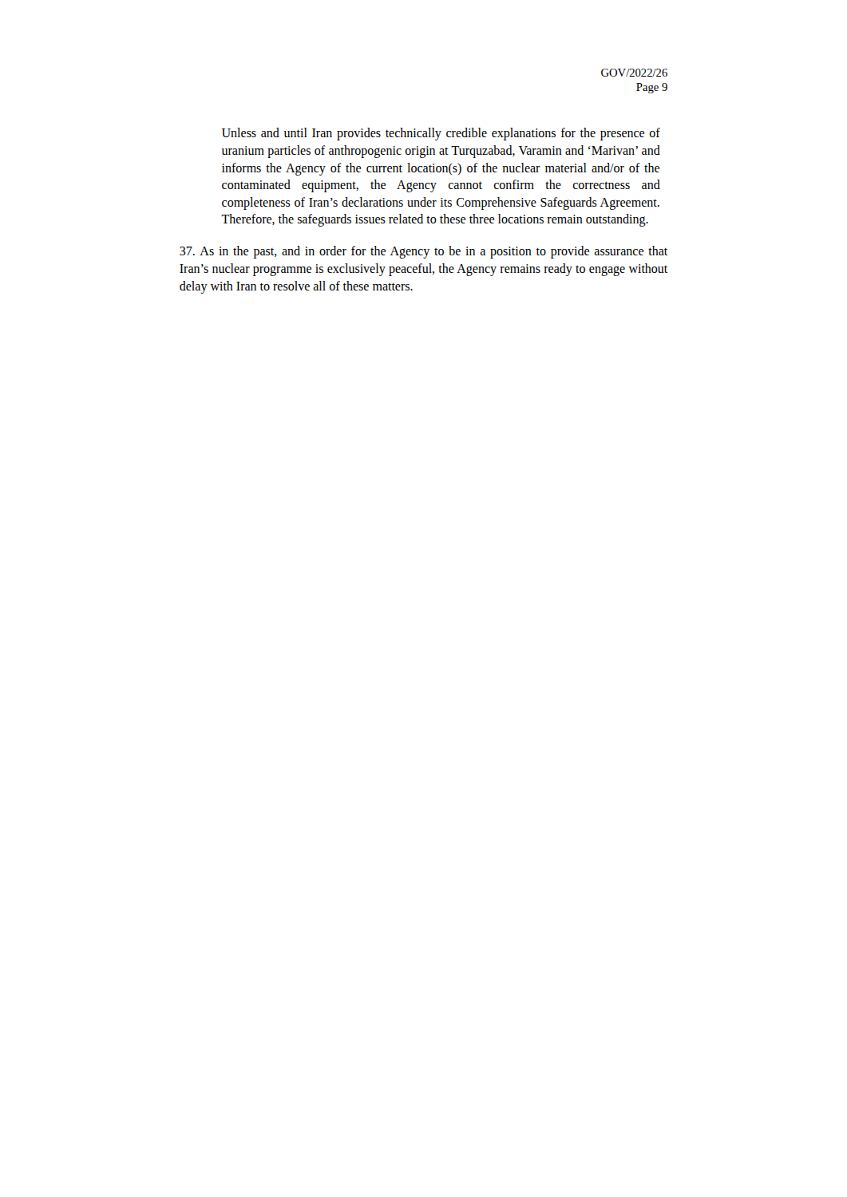GOV/2022/26
Page 9
Unless and until Iran provides technically credible explanations for the presence of uranium particles of anthropogenic origin at Turquzabad, Varamin and ‘Marivan’ and informs the Agency of the current location(s) of the nuclear material and/or of the contaminated equipment, the Agency cannot confirm the correctness and completeness of Iran’s declarations under its Comprehensive Safeguards Agreement. Therefore, the safeguards issues related to these three locations remain outstanding.
37. As in the past, and in order for the Agency to be in a position to provide assurance that Iran’s nuclear programme is exclusively peaceful, the Agency remains ready to engage without delay with Iran to resolve all of these matters.